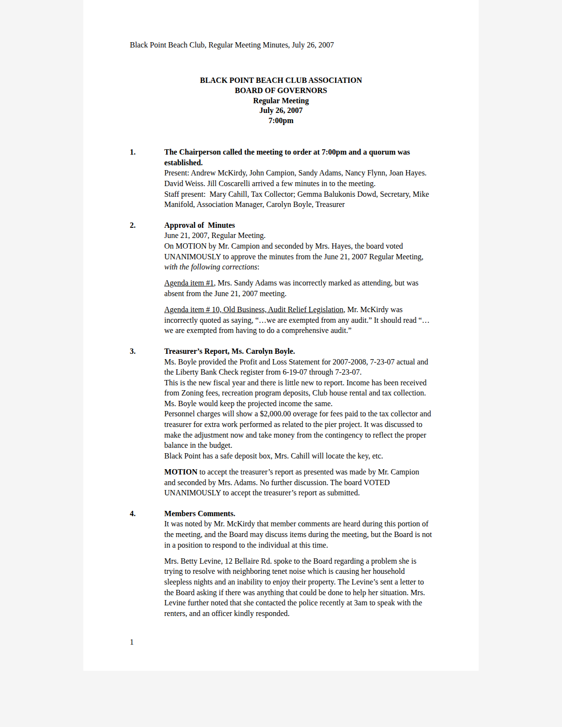Black Point Beach Club, Regular Meeting Minutes, July 26, 2007
BLACK POINT BEACH CLUB ASSOCIATION
BOARD OF GOVERNORS
Regular Meeting
July 26, 2007
7:00pm
1.
The Chairperson called the meeting to order at 7:00pm and a quorum was established.
Present: Andrew McKirdy, John Campion, Sandy Adams, Nancy Flynn, Joan Hayes.
David Weiss. Jill Coscarelli arrived a few minutes in to the meeting.
Staff present: Mary Cahill, Tax Collector; Gemma Balukonis Dowd, Secretary, Mike Manifold, Association Manager, Carolyn Boyle, Treasurer
2.
Approval of Minutes
June 21, 2007, Regular Meeting.
On MOTION by Mr. Campion and seconded by Mrs. Hayes, the board voted UNANIMOUSLY to approve the minutes from the June 21, 2007 Regular Meeting, with the following corrections:
Agenda item #1, Mrs. Sandy Adams was incorrectly marked as attending, but was absent from the June 21, 2007 meeting.
Agenda item # 10, Old Business, Audit Relief Legislation, Mr. McKirdy was incorrectly quoted as saying, “…we are exempted from any audit.” It should read “…we are exempted from having to do a comprehensive audit.”
3.
Treasurer’s Report, Ms. Carolyn Boyle.
Ms. Boyle provided the Profit and Loss Statement for 2007-2008, 7-23-07 actual and the Liberty Bank Check register from 6-19-07 through 7-23-07.
This is the new fiscal year and there is little new to report. Income has been received from Zoning fees, recreation program deposits, Club house rental and tax collection. Ms. Boyle would keep the projected income the same.
Personnel charges will show a $2,000.00 overage for fees paid to the tax collector and treasurer for extra work performed as related to the pier project. It was discussed to make the adjustment now and take money from the contingency to reflect the proper balance in the budget.
Black Point has a safe deposit box, Mrs. Cahill will locate the key, etc.
MOTION to accept the treasurer’s report as presented was made by Mr. Campion and seconded by Mrs. Adams. No further discussion. The board VOTED UNANIMOUSLY to accept the treasurer’s report as submitted.
4.
Members Comments.
It was noted by Mr. McKirdy that member comments are heard during this portion of the meeting, and the Board may discuss items during the meeting, but the Board is not in a position to respond to the individual at this time.
Mrs. Betty Levine, 12 Bellaire Rd. spoke to the Board regarding a problem she is trying to resolve with neighboring tenet noise which is causing her household sleepless nights and an inability to enjoy their property. The Levine’s sent a letter to the Board asking if there was anything that could be done to help her situation. Mrs. Levine further noted that she contacted the police recently at 3am to speak with the renters, and an officer kindly responded.
1